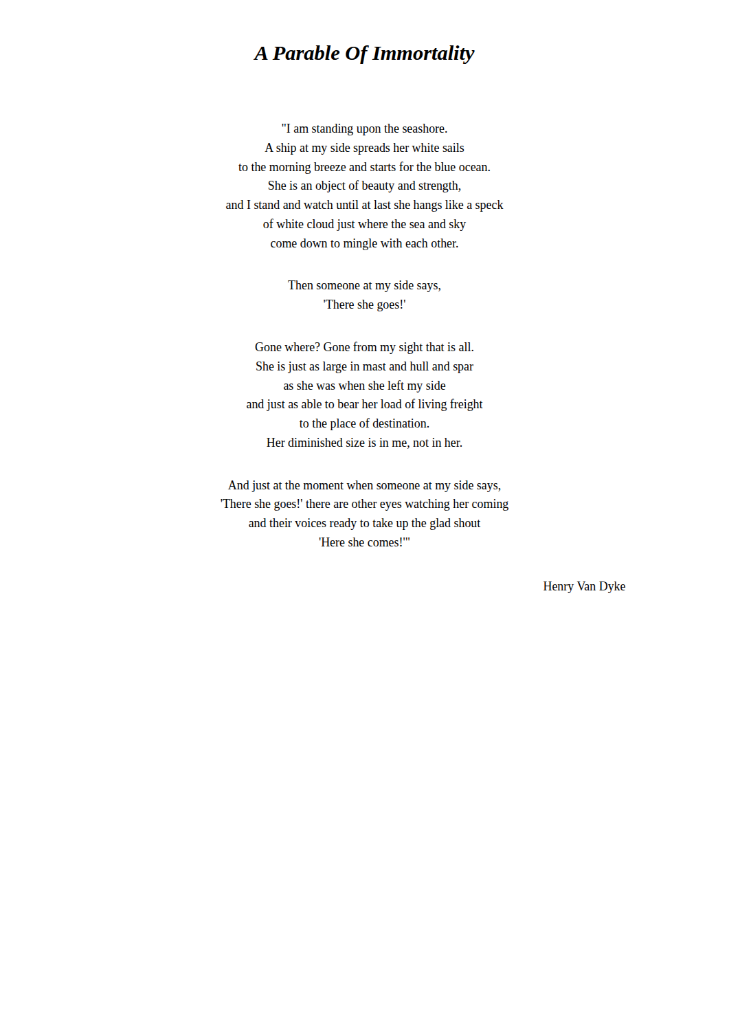A Parable Of Immortality
"I am standing upon the seashore.
A ship at my side spreads her white sails
to the morning breeze and starts for the blue ocean.
She is an object of beauty and strength,
and I stand and watch until at last she hangs like a speck
of white cloud just where the sea and sky
come down to mingle with each other.
Then someone at my side says,
'There she goes!'
Gone where? Gone from my sight that is all.
She is just as large in mast and hull and spar
as she was when she left my side
and just as able to bear her load of living freight
to the place of destination.
Her diminished size is in me, not in her.
And just at the moment when someone at my side says,
'There she goes!' there are other eyes watching her coming
and their voices ready to take up the glad shout
'Here she comes!'"
Henry Van Dyke